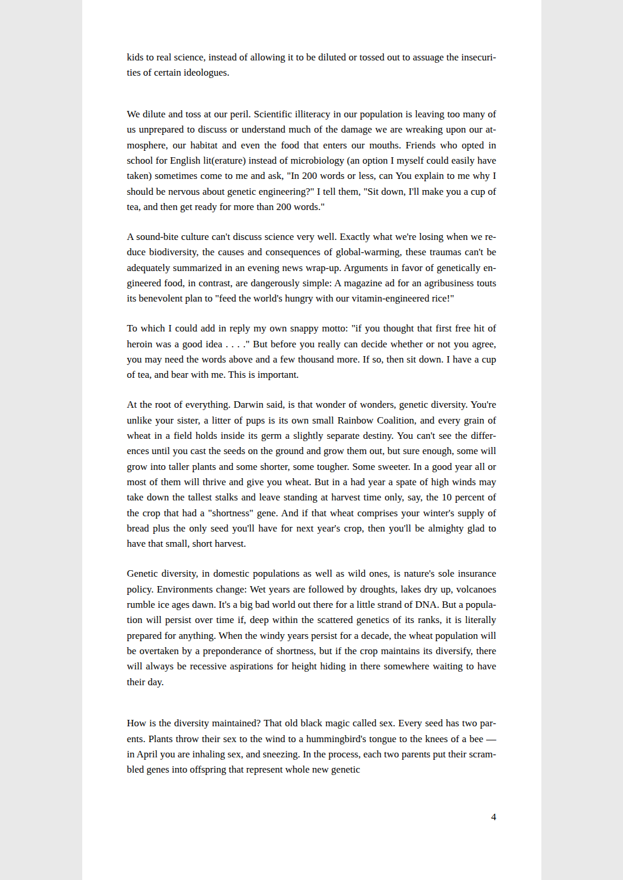kids to real science, instead of allowing it to be diluted or tossed out to assuage the insecurities of certain ideologues.
We dilute and toss at our peril. Scientific illiteracy in our population is leaving too many of us unprepared to discuss or understand much of the damage we are wreaking upon our atmosphere, our habitat and even the food that enters our mouths. Friends who opted in school for English lit(erature) instead of microbiology (an option I myself could easily have taken) sometimes come to me and ask, "In 200 words or less, can You explain to me why I should be nervous about genetic engineering?" I tell them, "Sit down, I'll make you a cup of tea, and then get ready for more than 200 words."
A sound-bite culture can't discuss science very well. Exactly what we're losing when we reduce biodiversity, the causes and consequences of global-warming, these traumas can't be adequately summarized in an evening news wrap-up. Arguments in favor of genetically engineered food, in contrast, are dangerously simple: A magazine ad for an agribusiness touts its benevolent plan to "feed the world's hungry with our vitamin-engineered rice!"
To which I could add in reply my own snappy motto: "if you thought that first free hit of heroin was a good idea . . . ." But before you really can decide whether or not you agree, you may need the words above and a few thousand more. If so, then sit down. I have a cup of tea, and bear with me. This is important.
At the root of everything. Darwin said, is that wonder of wonders, genetic diversity. You're unlike your sister, a litter of pups is its own small Rainbow Coalition, and every grain of wheat in a field holds inside its germ a slightly separate destiny. You can't see the differences until you cast the seeds on the ground and grow them out, but sure enough, some will grow into taller plants and some shorter, some tougher. Some sweeter. In a good year all or most of them will thrive and give you wheat. But in a had year a spate of high winds may take down the tallest stalks and leave standing at harvest time only, say, the 10 percent of the crop that had a "shortness" gene. And if that wheat comprises your winter's supply of bread plus the only seed you'll have for next year's crop, then you'll be almighty glad to have that small, short harvest.
Genetic diversity, in domestic populations as well as wild ones, is nature's sole insurance policy. Environments change: Wet years are followed by droughts, lakes dry up, volcanoes rumble ice ages dawn. It's a big bad world out there for a little strand of DNA. But a population will persist over time if, deep within the scattered genetics of its ranks, it is literally prepared for anything. When the windy years persist for a decade, the wheat population will be overtaken by a preponderance of shortness, but if the crop maintains its diversify, there will always be recessive aspirations for height hiding in there somewhere waiting to have their day.
How is the diversity maintained? That old black magic called sex. Every seed has two parents. Plants throw their sex to the wind to a hummingbird's tongue to the knees of a bee — in April you are inhaling sex, and sneezing. In the process, each two parents put their scrambled genes into offspring that represent whole new genetic
4